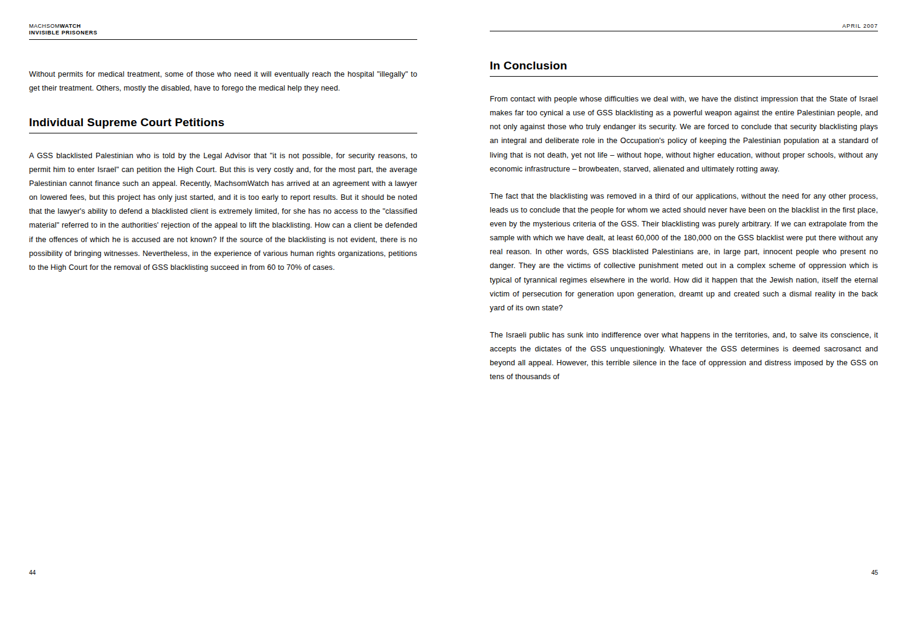MACHSOMWATCH
INVISIBLE PRISONERS
Without permits for medical treatment, some of those who need it will eventually reach the hospital "illegally" to get their treatment. Others, mostly the disabled, have to forego the medical help they need.
Individual Supreme Court Petitions
A GSS blacklisted Palestinian who is told by the Legal Advisor that "it is not possible, for security reasons, to permit him to enter Israel" can petition the High Court. But this is very costly and, for the most part, the average Palestinian cannot finance such an appeal. Recently, MachsomWatch has arrived at an agreement with a lawyer on lowered fees, but this project has only just started, and it is too early to report results. But it should be noted that the lawyer's ability to defend a blacklisted client is extremely limited, for she has no access to the "classified material" referred to in the authorities' rejection of the appeal to lift the blacklisting. How can a client be defended if the offences of which he is accused are not known? If the source of the blacklisting is not evident, there is no possibility of bringing witnesses. Nevertheless, in the experience of various human rights organizations, petitions to the High Court for the removal of GSS blacklisting succeed in from 60 to 70% of cases.
44
APRIL 2007
In Conclusion
From contact with people whose difficulties we deal with, we have the distinct impression that the State of Israel makes far too cynical a use of GSS blacklisting as a powerful weapon against the entire Palestinian people, and not only against those who truly endanger its security. We are forced to conclude that security blacklisting plays an integral and deliberate role in the Occupation's policy of keeping the Palestinian population at a standard of living that is not death, yet not life – without hope, without higher education, without proper schools, without any economic infrastructure – browbeaten, starved, alienated and ultimately rotting away.
The fact that the blacklisting was removed in a third of our applications, without the need for any other process, leads us to conclude that the people for whom we acted should never have been on the blacklist in the first place, even by the mysterious criteria of the GSS. Their blacklisting was purely arbitrary. If we can extrapolate from the sample with which we have dealt, at least 60,000 of the 180,000 on the GSS blacklist were put there without any real reason. In other words, GSS blacklisted Palestinians are, in large part, innocent people who present no danger. They are the victims of collective punishment meted out in a complex scheme of oppression which is typical of tyrannical regimes elsewhere in the world. How did it happen that the Jewish nation, itself the eternal victim of persecution for generation upon generation, dreamt up and created such a dismal reality in the back yard of its own state?
The Israeli public has sunk into indifference over what happens in the territories, and, to salve its conscience, it accepts the dictates of the GSS unquestioningly. Whatever the GSS determines is deemed sacrosanct and beyond all appeal. However, this terrible silence in the face of oppression and distress imposed by the GSS on tens of thousands of
45